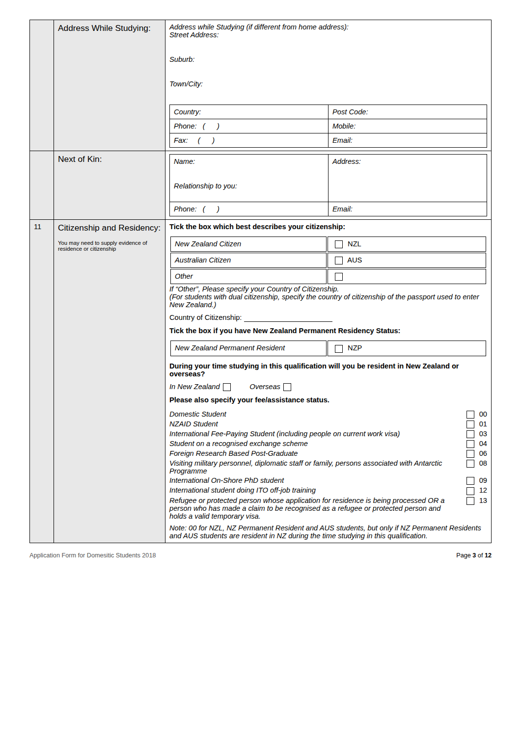| | Address While Studying: | Address while Studying (if different from home address): Street Address: Suburb: Town/City: / Country: / Post Code: / / Phone: ( ) / Mobile: / / Fax: ( ) / Email: / |
| | Next of Kin: | / Name: Relationship to you: / Address: / / Phone: ( ) / Email: / |
| 11 | Citizenship and Residency: You may need to supply evidence of residence or citizenship | Tick the box which best describes your citizenship: / New Zealand Citizen / NZL / / Australian Citizen / AUS / / Other / / If “Other”, Please specify your Country of Citizenship. (For students with dual citizenship, specify the country of citizenship of the passport used to enter New Zealand.) Country of Citizenship: Tick the box if you have New Zealand Permanent Residency Status: / New Zealand Permanent Resident / NZP / During your time studying in this qualification will you be resident in New Zealand or overseas? In New Zealand Overseas Please also specify your fee/assistance status. Domestic Student 00 NZAID Student 01 International Fee-Paying Student (including people on current work visa) 03 Student on a recognised exchange scheme 04 Foreign Research Based Post-Graduate 06 Visiting military personnel, diplomatic staff or family, persons associated with Antarctic Programme 08 International On-Shore PhD student 09 International student doing ITO off-job training 12 Refugee or protected person whose application for residence is being processed OR a person who has made a claim to be recognised as a refugee or protected person and holds a valid temporary visa. 13 Note: 00 for NZL, NZ Permanent Resident and AUS students, but only if NZ Permanent Residents and AUS students are resident in NZ during the time studying in this qualification. |
Application Form for Domesitic Students 2018
Page 3 of 12